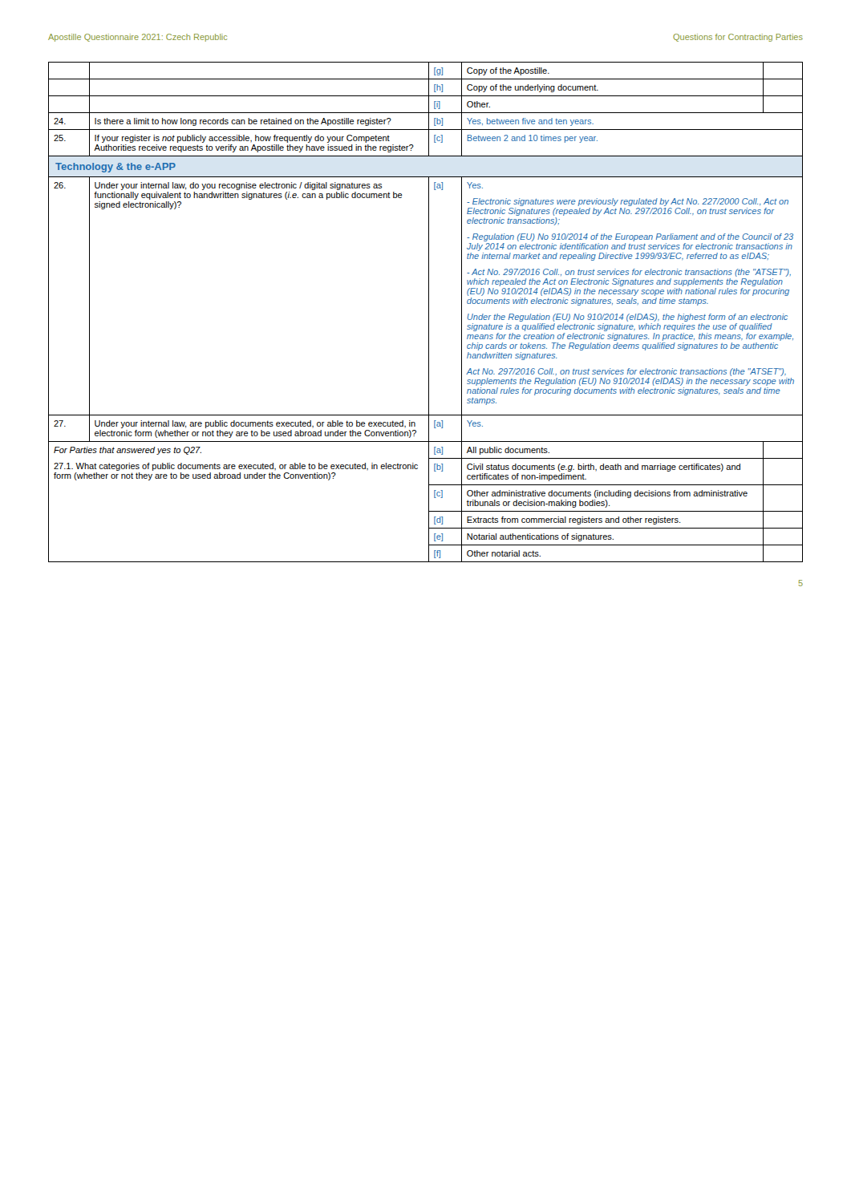Apostille Questionnaire 2021: Czech Republic
Questions for Contracting Parties
| | | [g] | Copy of the Apostille. | |
| | | [h] | Copy of the underlying document. | |
| | | [i] | Other. | |
| 24. | Is there a limit to how long records can be retained on the Apostille register? | [b] | Yes, between five and ten years. |
| 25. | If your register is not publicly accessible, how frequently do your Competent Authorities receive requests to verify an Apostille they have issued in the register? | [c] | Between 2 and 10 times per year. |
| Technology & the e-APP |
| 26. | Under your internal law, do you recognise electronic / digital signatures as functionally equivalent to handwritten signatures ( i.e. can a public document be signed electronically)? | [a] | Yes. - Electronic signatures were previously regulated by Act No. 227/2000 Coll., Act on Electronic Signatures (repealed by Act No. 297/2016 Coll., on trust services for electronic transactions); - Regulation (EU) No 910/2014 of the European Parliament and of the Council of 23 July 2014 on electronic identification and trust services for electronic transactions in the internal market and repealing Directive 1999/93/EC, referred to as eIDAS; - Act No. 297/2016 Coll., on trust services for electronic transactions (the "ATSET"), which repealed the Act on Electronic Signatures and supplements the Regulation (EU) No 910/2014 (eIDAS) in the necessary scope with national rules for procuring documents with electronic signatures, seals, and time stamps. Under the Regulation (EU) No 910/2014 (eIDAS), the highest form of an electronic signature is a qualified electronic signature, which requires the use of qualified means for the creation of electronic signatures. In practice, this means, for example, chip cards or tokens. The Regulation deems qualified signatures to be authentic handwritten signatures. Act No. 297/2016 Coll., on trust services for electronic transactions (the "ATSET"), supplements the Regulation (EU) No 910/2014 (eIDAS) in the necessary scope with national rules for procuring documents with electronic signatures, seals and time stamps. |
| 27. | Under your internal law, are public documents executed, or able to be executed, in electronic form (whether or not they are to be used abroad under the Convention)? | [a] | Yes. |
| For Parties that answered yes to Q27. 27.1. What categories of public documents are executed, or able to be executed, in electronic form (whether or not they are to be used abroad under the Convention)? | [a] | All public documents. | |
| [b] | Civil status documents ( e.g. birth, death and marriage certificates) and certificates of non-impediment. | |
| [c] | Other administrative documents (including decisions from administrative tribunals or decision-making bodies). | |
| [d] | Extracts from commercial registers and other registers. | |
| [e] | Notarial authentications of signatures. | |
| [f] | Other notarial acts. | |
5